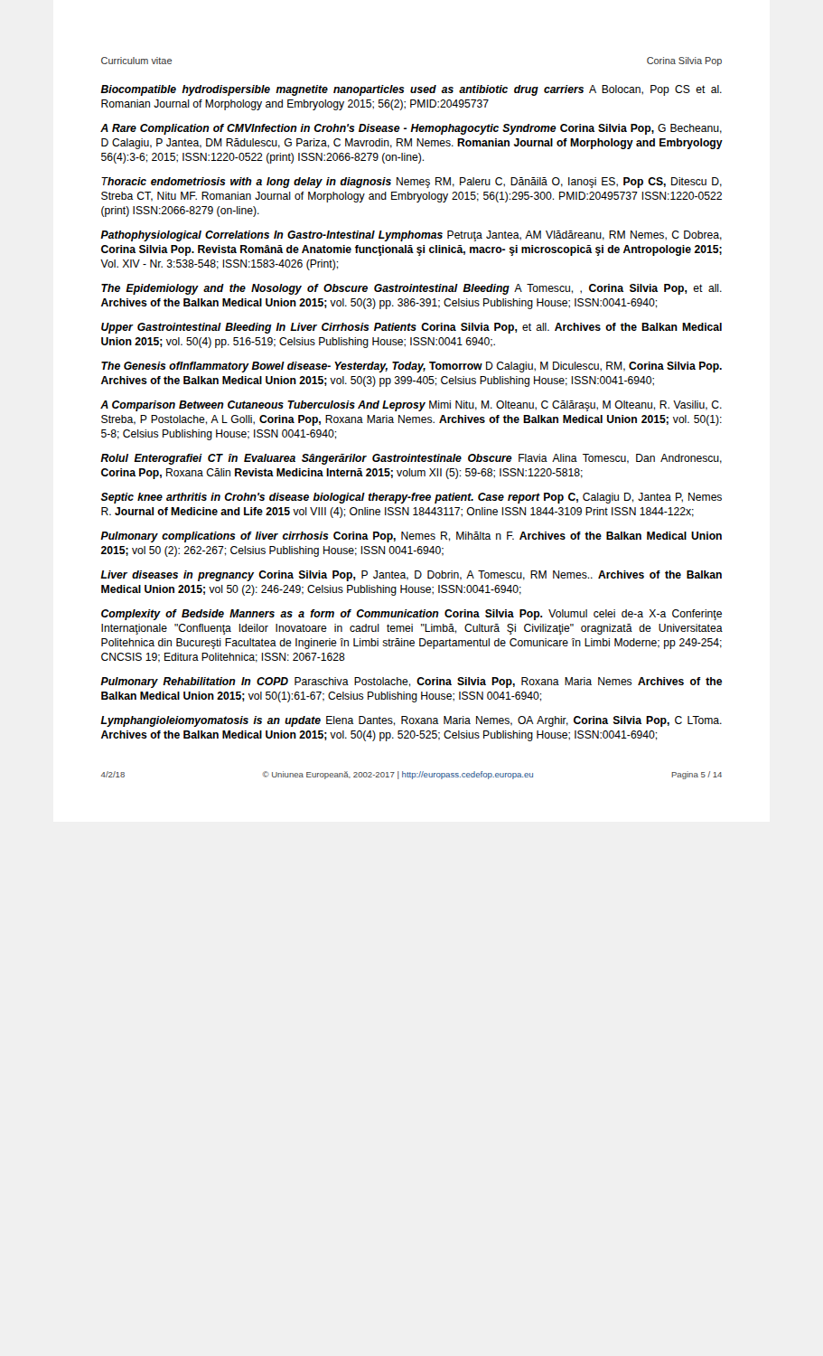Curriculum vitae
Corina Silvia Pop
Biocompatible hydrodispersible magnetite nanoparticles used as antibiotic drug carriers A Bolocan, Pop CS et al. Romanian Journal of Morphology and Embryology 2015; 56(2); PMID:20495737
A Rare Complication of CMVInfection in Crohn's Disease - Hemophagocytic Syndrome Corina Silvia Pop, G Becheanu, D Calagiu, P Jantea, DM Rădulescu, G Pariza, C Mavrodin, RM Nemes. Romanian Journal of Morphology and Embryology 56(4):3-6; 2015; ISSN:1220-0522 (print) ISSN:2066-8279 (on-line).
Thoracic endometriosis with a long delay in diagnosis Nemeş RM, Paleru C, Dănăilă O, Ianoşi ES, Pop CS, Ditescu D, Streba CT, Nitu MF. Romanian Journal of Morphology and Embryology 2015; 56(1):295-300. PMID:20495737 ISSN:1220-0522 (print) ISSN:2066-8279 (on-line).
Pathophysiological Correlations In Gastro-Intestinal Lymphomas Petruţa Jantea, AM Vlădăreanu, RM Nemes, C Dobrea, Corina Silvia Pop. Revista Română de Anatomie funcţională şi clinică, macro- şi microscopică şi de Antropologie 2015; Vol. XIV - Nr. 3:538-548; ISSN:1583-4026 (Print);
The Epidemiology and the Nosology of Obscure Gastrointestinal Bleeding A Tomescu, , Corina Silvia Pop, et all. Archives of the Balkan Medical Union 2015; vol. 50(3) pp. 386-391; Celsius Publishing House; ISSN:0041-6940;
Upper Gastrointestinal Bleeding In Liver Cirrhosis Patients Corina Silvia Pop, et all. Archives of the Balkan Medical Union 2015; vol. 50(4) pp. 516-519; Celsius Publishing House; ISSN:0041 6940;.
The Genesis ofInflammatory Bowel disease- Yesterday, Today, Tomorrow D Calagiu, M Diculescu, RM, Corina Silvia Pop. Archives of the Balkan Medical Union 2015; vol. 50(3) pp 399-405; Celsius Publishing House; ISSN:0041-6940;
A Comparison Between Cutaneous Tuberculosis And Leprosy Mimi Nitu, M. Olteanu, C Călăraşu, M Olteanu, R. Vasiliu, C. Streba, P Postolache, A L Golli, Corina Pop, Roxana Maria Nemes. Archives of the Balkan Medical Union 2015; vol. 50(1): 5-8; Celsius Publishing House; ISSN 0041-6940;
Rolul Enterografiei CT în Evaluarea Sângerărilor Gastrointestinale Obscure Flavia Alina Tomescu, Dan Andronescu, Corina Pop, Roxana Călin Revista Medicina Internă 2015; volum XII (5): 59-68; ISSN:1220-5818;
Septic knee arthritis in Crohn's disease biological therapy-free patient. Case report Pop C, Calagiu D, Jantea P, Nemes R. Journal of Medicine and Life 2015 vol VIII (4); Online ISSN 18443117; Online ISSN 1844-3109 Print ISSN 1844-122x;
Pulmonary complications of liver cirrhosis Corina Pop, Nemes R, Mihălta n F. Archives of the Balkan Medical Union 2015; vol 50 (2): 262-267; Celsius Publishing House; ISSN 0041-6940;
Liver diseases in pregnancy Corina Silvia Pop, P Jantea, D Dobrin, A Tomescu, RM Nemes.. Archives of the Balkan Medical Union 2015; vol 50 (2): 246-249; Celsius Publishing House; ISSN:0041-6940;
Complexity of Bedside Manners as a form of Communication Corina Silvia Pop. Volumul celei de-a X-a Conferinţe Internaţionale "Confluenţa Ideilor Inovatoare in cadrul temei "Limbă, Cultură Şi Civilizaţie" oragnizată de Universitatea Politehnica din Bucureşti Facultatea de Inginerie în Limbi străine Departamentul de Comunicare în Limbi Moderne; pp 249-254; CNCSIS 19; Editura Politehnica; ISSN: 2067-1628
Pulmonary Rehabilitation In COPD Paraschiva Postolache, Corina Silvia Pop, Roxana Maria Nemes Archives of the Balkan Medical Union 2015; vol 50(1):61-67; Celsius Publishing House; ISSN 0041-6940;
Lymphangioleiomyomatosis is an update Elena Dantes, Roxana Maria Nemes, OA Arghir, Corina Silvia Pop, C LToma. Archives of the Balkan Medical Union 2015; vol. 50(4) pp. 520-525; Celsius Publishing House; ISSN:0041-6940;
4/2/18
© Uniunea Europeană, 2002-2017 | http://europass.cedefop.europa.eu
Pagina 5 / 14